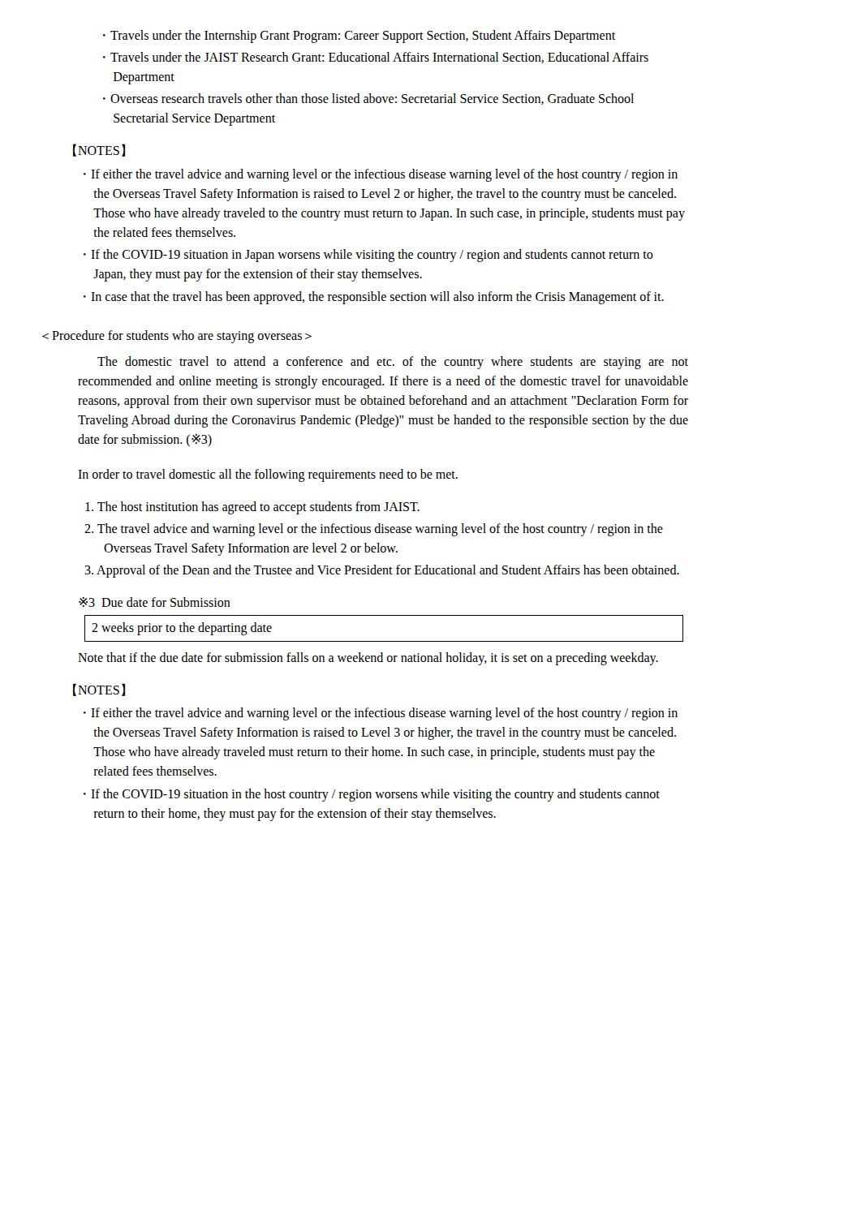Travels under the Internship Grant Program: Career Support Section, Student Affairs Department
Travels under the JAIST Research Grant: Educational Affairs International Section, Educational Affairs Department
Overseas research travels other than those listed above: Secretarial Service Section, Graduate School Secretarial Service Department
【NOTES】
If either the travel advice and warning level or the infectious disease warning level of the host country / region in the Overseas Travel Safety Information is raised to Level 2 or higher, the travel to the country must be canceled. Those who have already traveled to the country must return to Japan. In such case, in principle, students must pay the related fees themselves.
If the COVID-19 situation in Japan worsens while visiting the country / region and students cannot return to Japan, they must pay for the extension of their stay themselves.
In case that the travel has been approved, the responsible section will also inform the Crisis Management of it.
＜Procedure for students who are staying overseas＞
The domestic travel to attend a conference and etc. of the country where students are staying are not recommended and online meeting is strongly encouraged. If there is a need of the domestic travel for unavoidable reasons, approval from their own supervisor must be obtained beforehand and an attachment "Declaration Form for Traveling Abroad during the Coronavirus Pandemic (Pledge)" must be handed to the responsible section by the due date for submission. (※3)
In order to travel domestic all the following requirements need to be met.
1. The host institution has agreed to accept students from JAIST.
2. The travel advice and warning level or the infectious disease warning level of the host country / region in the Overseas Travel Safety Information are level 2 or below.
3. Approval of the Dean and the Trustee and Vice President for Educational and Student Affairs has been obtained.
※3 Due date for Submission
2 weeks prior to the departing date
Note that if the due date for submission falls on a weekend or national holiday, it is set on a preceding weekday.
【NOTES】
If either the travel advice and warning level or the infectious disease warning level of the host country / region in the Overseas Travel Safety Information is raised to Level 3 or higher, the travel in the country must be canceled. Those who have already traveled must return to their home. In such case, in principle, students must pay the related fees themselves.
If the COVID-19 situation in the host country / region worsens while visiting the country and students cannot return to their home, they must pay for the extension of their stay themselves.